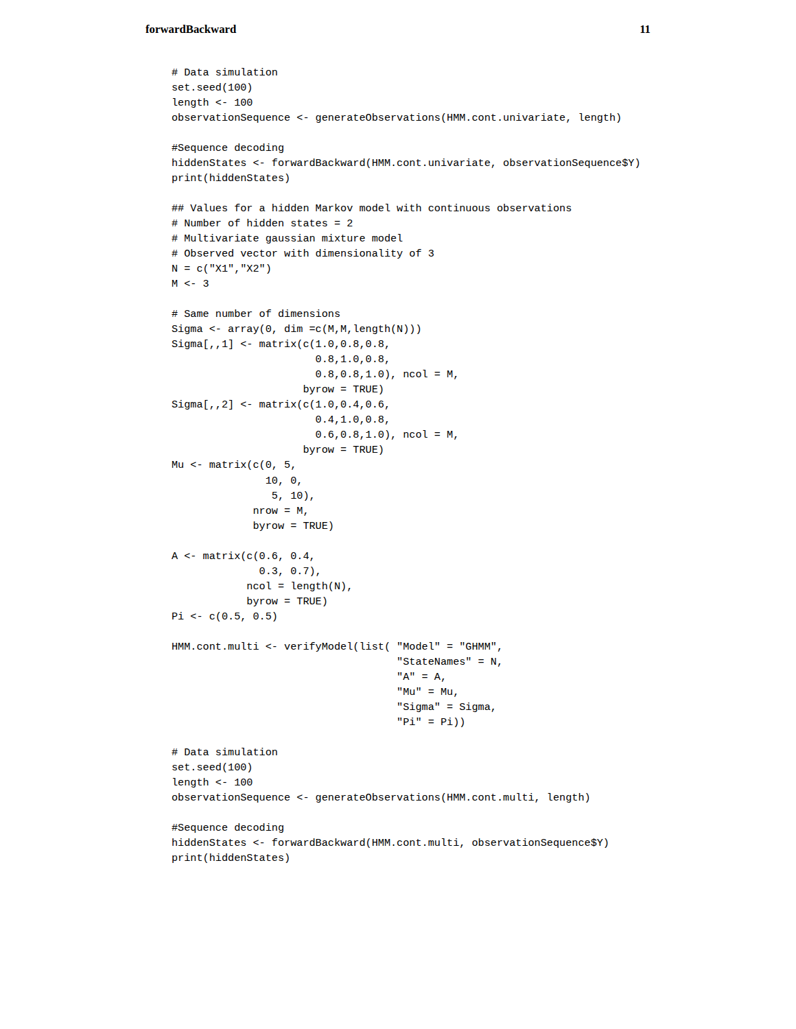forwardBackward 11
# Data simulation
set.seed(100)
length <- 100
observationSequence <- generateObservations(HMM.cont.univariate, length)

#Sequence decoding
hiddenStates <- forwardBackward(HMM.cont.univariate, observationSequence$Y)
print(hiddenStates)

## Values for a hidden Markov model with continuous observations
# Number of hidden states = 2
# Multivariate gaussian mixture model
# Observed vector with dimensionality of 3
N = c("X1","X2")
M <- 3

# Same number of dimensions
Sigma <- array(0, dim =c(M,M,length(N)))
Sigma[,,1] <- matrix(c(1.0,0.8,0.8,
                       0.8,1.0,0.8,
                       0.8,0.8,1.0), ncol = M,
                     byrow = TRUE)
Sigma[,,2] <- matrix(c(1.0,0.4,0.6,
                       0.4,1.0,0.8,
                       0.6,0.8,1.0), ncol = M,
                     byrow = TRUE)
Mu <- matrix(c(0, 5,
               10, 0,
                5, 10),
             nrow = M,
             byrow = TRUE)

A <- matrix(c(0.6, 0.4,
              0.3, 0.7),
            ncol = length(N),
            byrow = TRUE)
Pi <- c(0.5, 0.5)

HMM.cont.multi <- verifyModel(list( "Model" = "GHMM",
                                    "StateNames" = N,
                                    "A" = A,
                                    "Mu" = Mu,
                                    "Sigma" = Sigma,
                                    "Pi" = Pi))

# Data simulation
set.seed(100)
length <- 100
observationSequence <- generateObservations(HMM.cont.multi, length)

#Sequence decoding
hiddenStates <- forwardBackward(HMM.cont.multi, observationSequence$Y)
print(hiddenStates)